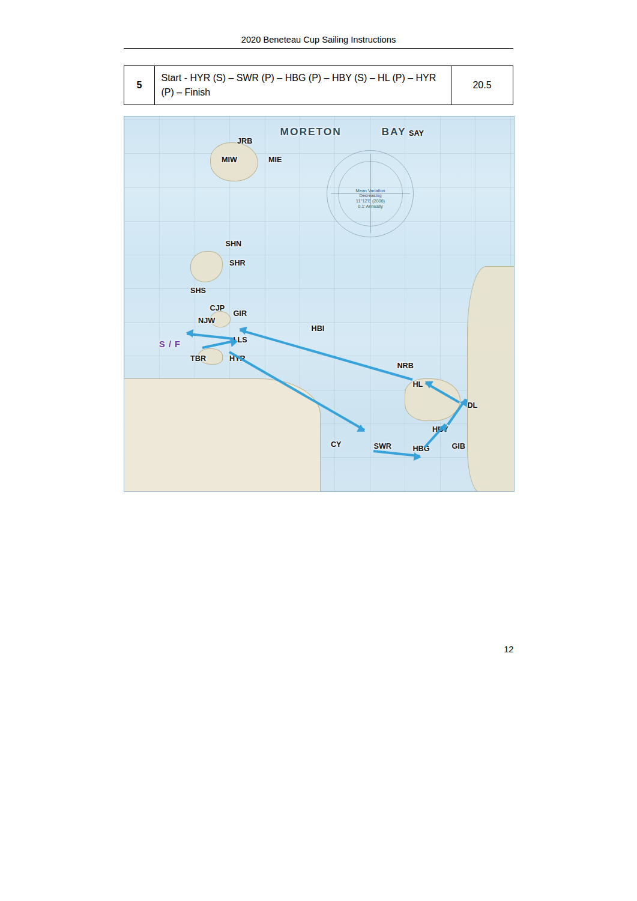2020 Beneteau Cup Sailing Instructions
| 5 | Start - HYR (S) – SWR (P) – HBG (P) – HBY (S) – HL (P) – HYR (P) – Finish | 20.5 |
Mean Variation
Decreasing
11°12'E (2006)
0.1' Annually
MORETON
BAY
JRB
MIW
MIE
SAY
SHN
SHR
SHS
CJP
GIR
NJW
HBI
S / F
I LS
HYR
TBR
NRB
HL
DL
HBY
GIB
HBG
SWR
CY
12